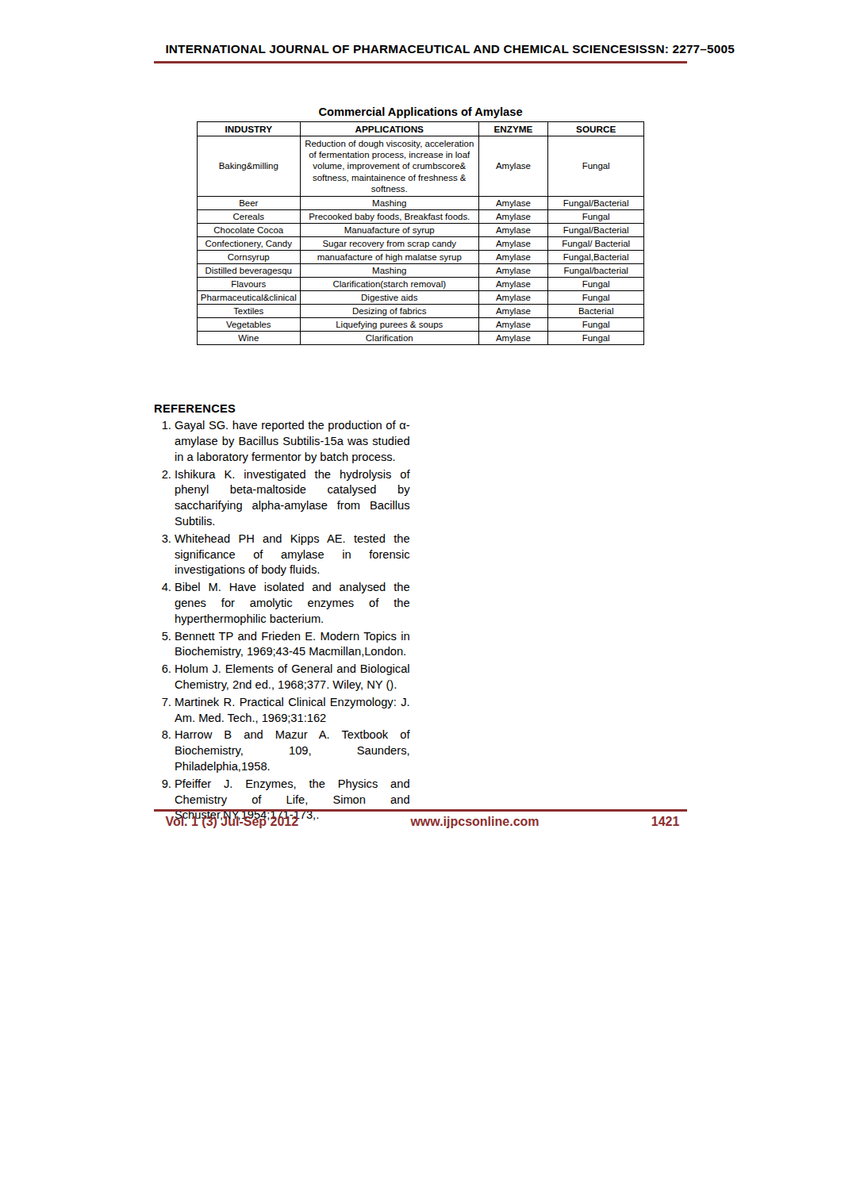INTERNATIONAL JOURNAL OF PHARMACEUTICAL AND CHEMICAL SCIENCES ISSN: 2277–5005
Commercial Applications of Amylase
| INDUSTRY | APPLICATIONS | ENZYME | SOURCE |
| --- | --- | --- | --- |
| Baking&milling | Reduction of dough viscosity, acceleration of fermentation process, increase in loaf volume, improvement of crumbscore& softness, maintainence of freshness & softness. | Amylase | Fungal |
| Beer | Mashing | Amylase | Fungal/Bacterial |
| Cereals | Precooked baby foods, Breakfast foods. | Amylase | Fungal |
| Chocolate Cocoa | Manuafacture of syrup | Amylase | Fungal/Bacterial |
| Confectionery, Candy | Sugar recovery from scrap candy | Amylase | Fungal/ Bacterial |
| Cornsyrup | manuafacture of high malatse syrup | Amylase | Fungal,Bacterial |
| Distilled beveragesqu | Mashing | Amylase | Fungal/bacterial |
| Flavours | Clarification(starch removal) | Amylase | Fungal |
| Pharmaceutical&clinical | Digestive aids | Amylase | Fungal |
| Textiles | Desizing of fabrics | Amylase | Bacterial |
| Vegetables | Liquefying purees & soups | Amylase | Fungal |
| Wine | Clarification | Amylase | Fungal |
REFERENCES
Gayal SG. have reported the production of α-amylase by Bacillus Subtilis-15a was studied in a laboratory fermentor by batch process.
Ishikura K. investigated the hydrolysis of phenyl beta-maltoside catalysed by saccharifying alpha-amylase from Bacillus Subtilis.
Whitehead PH and Kipps AE. tested the significance of amylase in forensic investigations of body fluids.
Bibel M. Have isolated and analysed the genes for amolytic enzymes of the hyperthermophilic bacterium.
Bennett TP and Frieden E. Modern Topics in Biochemistry, 1969;43-45 Macmillan,London.
Holum J. Elements of General and Biological Chemistry, 2nd ed., 1968;377. Wiley, NY ().
Martinek R. Practical Clinical Enzymology: J. Am. Med. Tech., 1969;31:162
Harrow B and Mazur A. Textbook of Biochemistry, 109, Saunders, Philadelphia,1958.
Pfeiffer J. Enzymes, the Physics and Chemistry of Life, Simon and Schuster,NY,1954;171-173,.
Vol. 1 (3) Jul-Sep 2012 www.ijpcsonline.com 1421